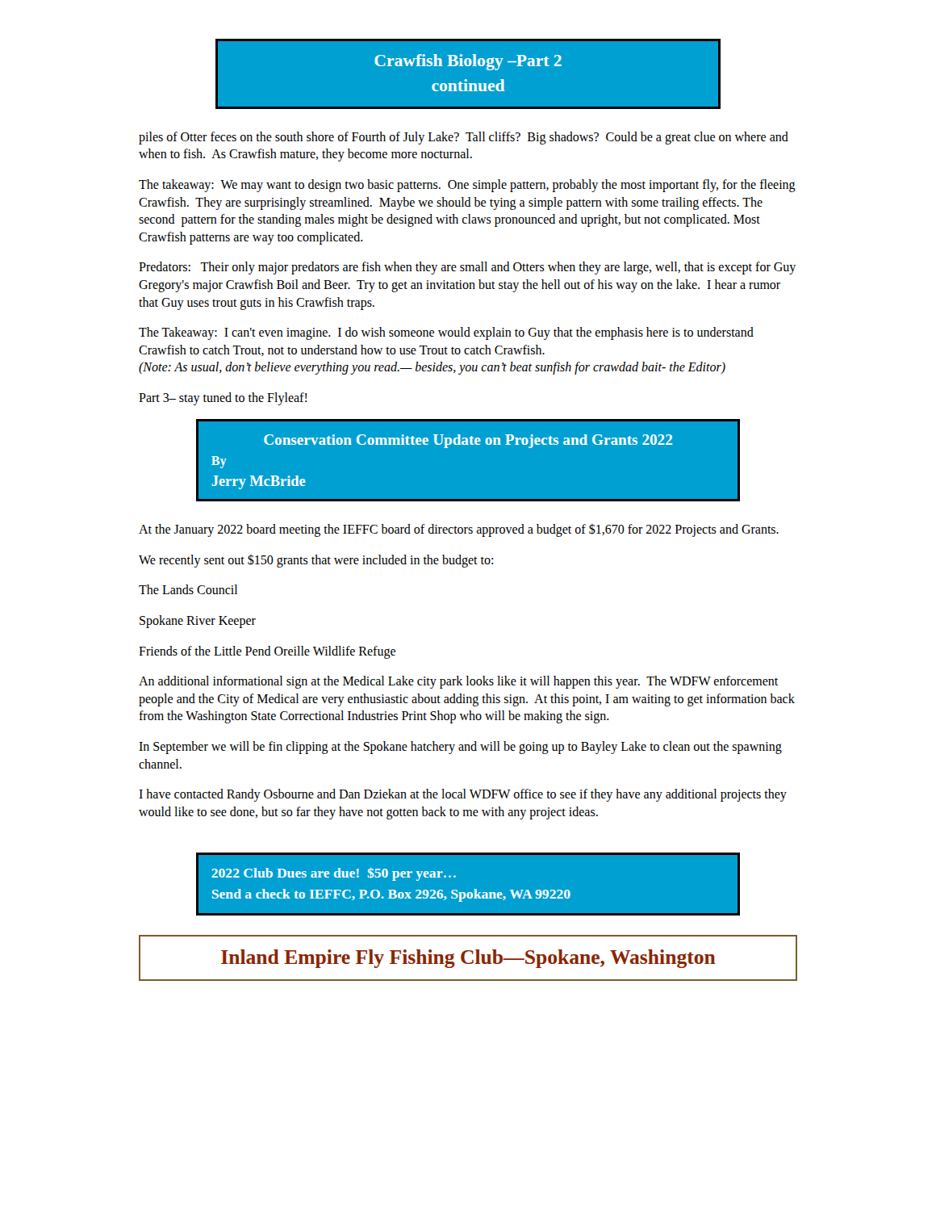Crawfish Biology –Part 2
continued
piles of Otter feces on the south shore of Fourth of July Lake? Tall cliffs? Big shadows? Could be a great clue on where and when to fish. As Crawfish mature, they become more nocturnal.
The takeaway: We may want to design two basic patterns. One simple pattern, probably the most important fly, for the fleeing Crawfish. They are surprisingly streamlined. Maybe we should be tying a simple pattern with some trailing effects. The second pattern for the standing males might be designed with claws pronounced and upright, but not complicated. Most Crawfish patterns are way too complicated.
Predators: Their only major predators are fish when they are small and Otters when they are large, well, that is except for Guy Gregory's major Crawfish Boil and Beer. Try to get an invitation but stay the hell out of his way on the lake. I hear a rumor that Guy uses trout guts in his Crawfish traps.
The Takeaway: I can't even imagine. I do wish someone would explain to Guy that the emphasis here is to understand Crawfish to catch Trout, not to understand how to use Trout to catch Crawfish.
(Note: As usual, don’t believe everything you read.— besides, you can’t beat sunfish for crawdad bait- the Editor)
Part 3– stay tuned to the Flyleaf!
Conservation Committee Update on Projects and Grants 2022
By
Jerry McBride
At the January 2022 board meeting the IEFFC board of directors approved a budget of $1,670 for 2022 Projects and Grants.
We recently sent out $150 grants that were included in the budget to:
The Lands Council
Spokane River Keeper
Friends of the Little Pend Oreille Wildlife Refuge
An additional informational sign at the Medical Lake city park looks like it will happen this year. The WDFW enforcement people and the City of Medical are very enthusiastic about adding this sign. At this point, I am waiting to get information back from the Washington State Correctional Industries Print Shop who will be making the sign.
In September we will be fin clipping at the Spokane hatchery and will be going up to Bayley Lake to clean out the spawning channel.
I have contacted Randy Osbourne and Dan Dziekan at the local WDFW office to see if they have any additional projects they would like to see done, but so far they have not gotten back to me with any project ideas.
2022 Club Dues are due! $50 per year…
Send a check to IEFFC, P.O. Box 2926, Spokane, WA 99220
Inland Empire Fly Fishing Club—Spokane, Washington